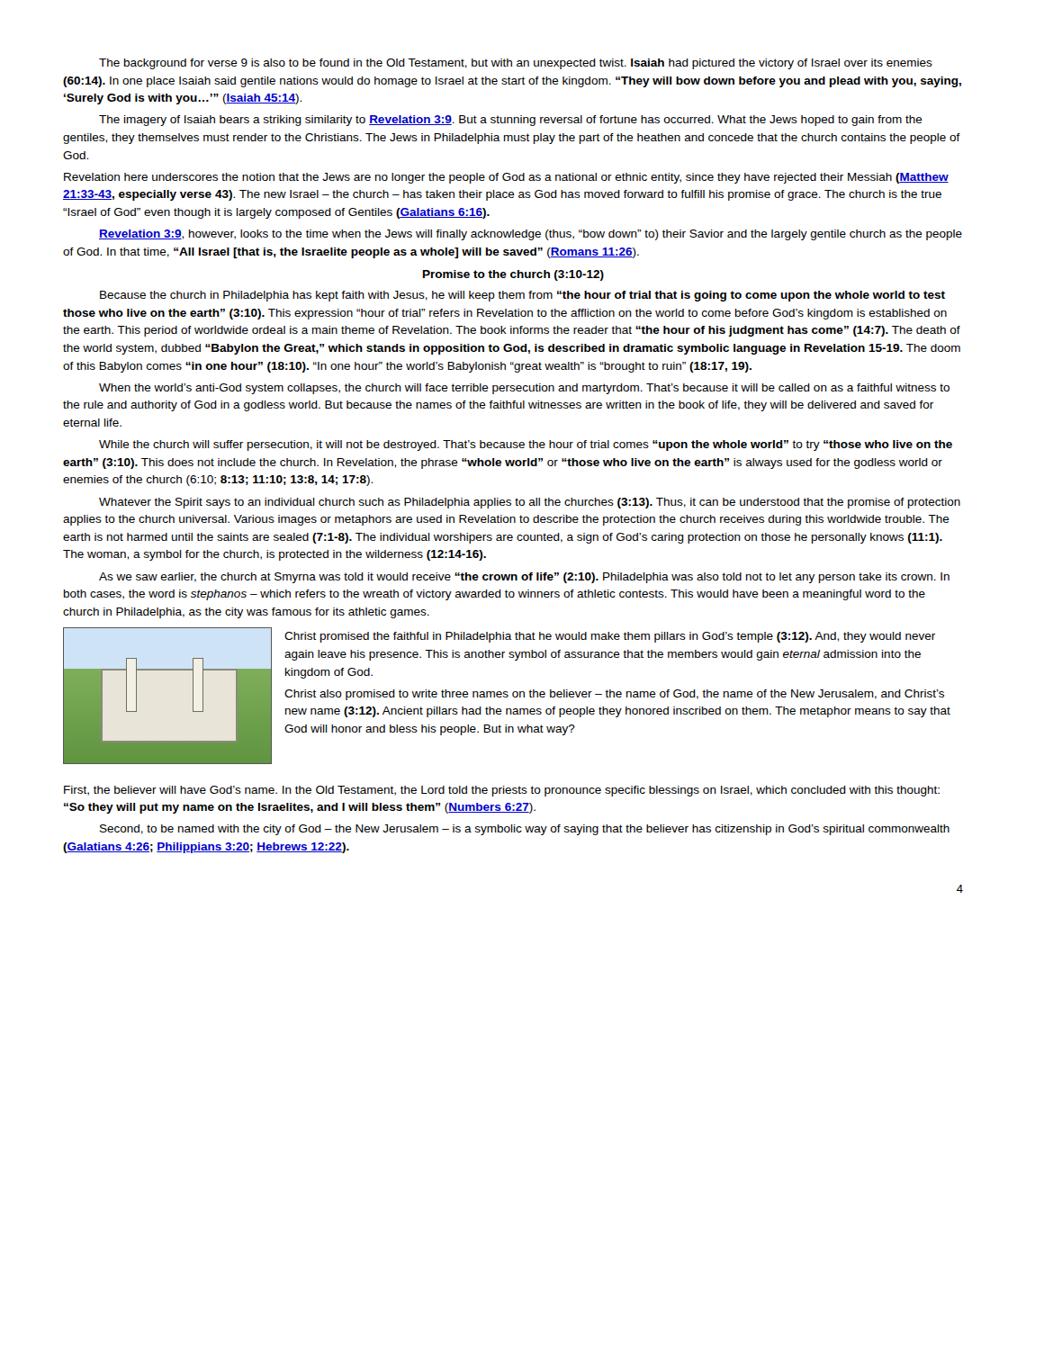The background for verse 9 is also to be found in the Old Testament, but with an unexpected twist. Isaiah had pictured the victory of Israel over its enemies (60:14). In one place Isaiah said gentile nations would do homage to Israel at the start of the kingdom. “They will bow down before you and plead with you, saying, ‘Surely God is with you…’” (Isaiah 45:14).
The imagery of Isaiah bears a striking similarity to Revelation 3:9. But a stunning reversal of fortune has occurred. What the Jews hoped to gain from the gentiles, they themselves must render to the Christians. The Jews in Philadelphia must play the part of the heathen and concede that the church contains the people of God.
Revelation here underscores the notion that the Jews are no longer the people of God as a national or ethnic entity, since they have rejected their Messiah (Matthew 21:33-43, especially verse 43). The new Israel – the church – has taken their place as God has moved forward to fulfill his promise of grace. The church is the true “Israel of God” even though it is largely composed of Gentiles (Galatians 6:16).
Revelation 3:9, however, looks to the time when the Jews will finally acknowledge (thus, “bow down” to) their Savior and the largely gentile church as the people of God. In that time, “All Israel [that is, the Israelite people as a whole] will be saved” (Romans 11:26).
Promise to the church (3:10-12)
Because the church in Philadelphia has kept faith with Jesus, he will keep them from “the hour of trial that is going to come upon the whole world to test those who live on the earth” (3:10). This expression “hour of trial” refers in Revelation to the affliction on the world to come before God’s kingdom is established on the earth. This period of worldwide ordeal is a main theme of Revelation. The book informs the reader that “the hour of his judgment has come” (14:7). The death of the world system, dubbed “Babylon the Great,” which stands in opposition to God, is described in dramatic symbolic language in Revelation 15-19. The doom of this Babylon comes “in one hour” (18:10). “In one hour” the world’s Babylonish “great wealth” is “brought to ruin” (18:17, 19).
When the world’s anti-God system collapses, the church will face terrible persecution and martyrdom. That’s because it will be called on as a faithful witness to the rule and authority of God in a godless world. But because the names of the faithful witnesses are written in the book of life, they will be delivered and saved for eternal life.
While the church will suffer persecution, it will not be destroyed. That’s because the hour of trial comes “upon the whole world” to try “those who live on the earth” (3:10). This does not include the church. In Revelation, the phrase “whole world” or “those who live on the earth” is always used for the godless world or enemies of the church (6:10; 8:13; 11:10; 13:8, 14; 17:8).
Whatever the Spirit says to an individual church such as Philadelphia applies to all the churches (3:13). Thus, it can be understood that the promise of protection applies to the church universal. Various images or metaphors are used in Revelation to describe the protection the church receives during this worldwide trouble. The earth is not harmed until the saints are sealed (7:1-8). The individual worshipers are counted, a sign of God’s caring protection on those he personally knows (11:1). The woman, a symbol for the church, is protected in the wilderness (12:14-16).
As we saw earlier, the church at Smyrna was told it would receive “the crown of life” (2:10). Philadelphia was also told not to let any person take its crown. In both cases, the word is stephanos – which refers to the wreath of victory awarded to winners of athletic contests. This would have been a meaningful word to the church in Philadelphia, as the city was famous for its athletic games.
Christ promised the faithful in Philadelphia that he would make them pillars in God’s temple (3:12). And, they would never again leave his presence. This is another symbol of assurance that the members would gain eternal admission into the kingdom of God.
Christ also promised to write three names on the believer – the name of God, the name of the New Jerusalem, and Christ’s new name (3:12). Ancient pillars had the names of people they honored inscribed on them. The metaphor means to say that God will honor and bless his people. But in what way?
First, the believer will have God’s name. In the Old Testament, the Lord told the priests to pronounce specific blessings on Israel, which concluded with this thought: “So they will put my name on the Israelites, and I will bless them” (Numbers 6:27).
Second, to be named with the city of God – the New Jerusalem – is a symbolic way of saying that the believer has citizenship in God’s spiritual commonwealth (Galatians 4:26; Philippians 3:20; Hebrews 12:22).
4